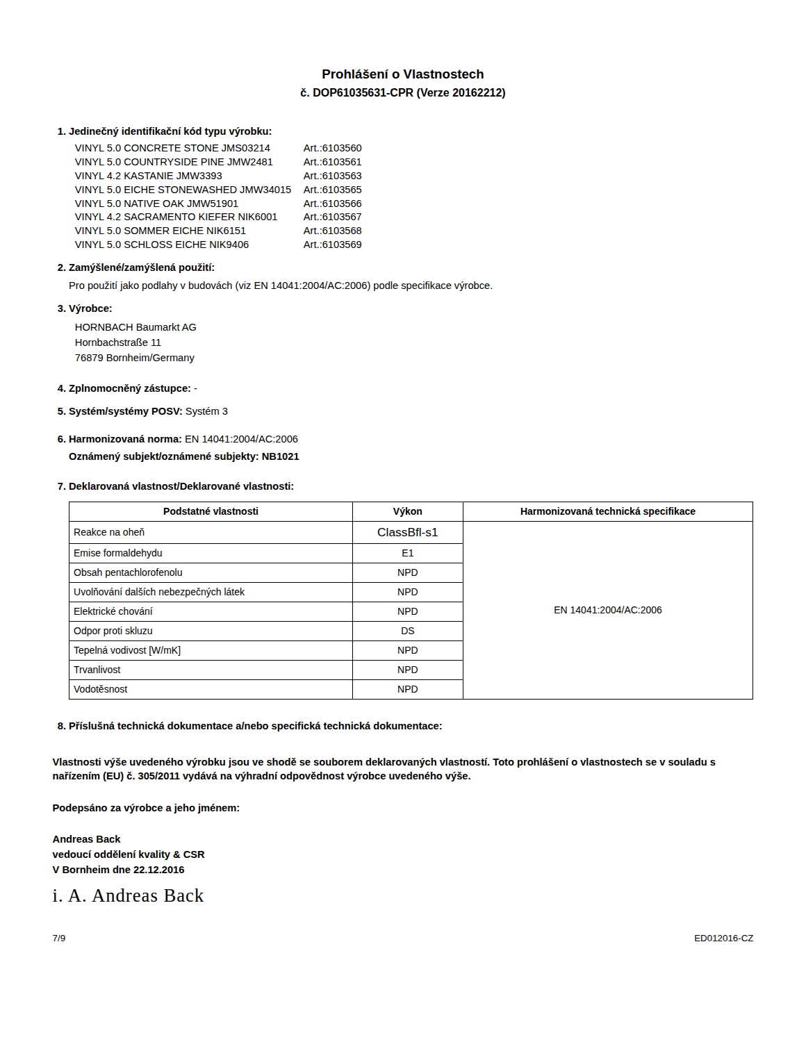Prohlášení o Vlastnostech
č. DOP61035631-CPR (Verze 20162212)
Jedinečný identifikační kód typu výrobku:
| VINYL 5.0 CONCRETE STONE JMS03214 | Art.:6103560 |
| VINYL 5.0 COUNTRYSIDE PINE JMW2481 | Art.:6103561 |
| VINYL 4.2 KASTANIE JMW3393 | Art.:6103563 |
| VINYL 5.0 EICHE STONEWASHED JMW34015 | Art.:6103565 |
| VINYL 5.0 NATIVE OAK JMW51901 | Art.:6103566 |
| VINYL 4.2 SACRAMENTO KIEFER NIK6001 | Art.:6103567 |
| VINYL 5.0 SOMMER EICHE NIK6151 | Art.:6103568 |
| VINYL 5.0 SCHLOSS EICHE NIK9406 | Art.:6103569 |
Zamýšlené/zamýšlená použití:
Pro použití jako podlahy v budovách (viz EN 14041:2004/AC:2006) podle specifikace výrobce.
Výrobce:
HORNBACH Baumarkt AG
Hornbachstraße 11
76879 Bornheim/Germany
Zplnomocněný zástupce: -
Systém/systémy POSV: Systém 3
Harmonizovaná norma: EN 14041:2004/AC:2006
Oznámený subjekt/oznámené subjekty: NB1021
Deklarovaná vlastnost/Deklarované vlastnosti:
| Podstatné vlastnosti | Výkon | Harmonizovaná technická specifikace |
| --- | --- | --- |
| Reakce na oheň | ClassBfl-s1 | EN 14041:2004/AC:2006 |
| Emise formaldehydu | E1 |
| Obsah pentachlorofenolu | NPD |
| Uvolňování dalších nebezpečných látek | NPD |
| Elektrické chování | NPD |
| Odpor proti skluzu | DS |
| Tepelná vodivost [W/mK] | NPD |
| Trvanlivost | NPD |
| Vodotěsnost | NPD |
Příslušná technická dokumentace a/nebo specifická technická dokumentace:
Vlastnosti výše uvedeného výrobku jsou ve shodě se souborem deklarovaných vlastností. Toto prohlášení o vlastnostech se v souladu s nařízením (EU) č. 305/2011 vydává na výhradní odpovědnost výrobce uvedeného výše.
Podepsáno za výrobce a jeho jménem:
Andreas Back
vedoucí oddělení kvality & CSR
V Bornheim dne 22.12.2016
i. A. Andreas Back
7/9 ED012016-CZ